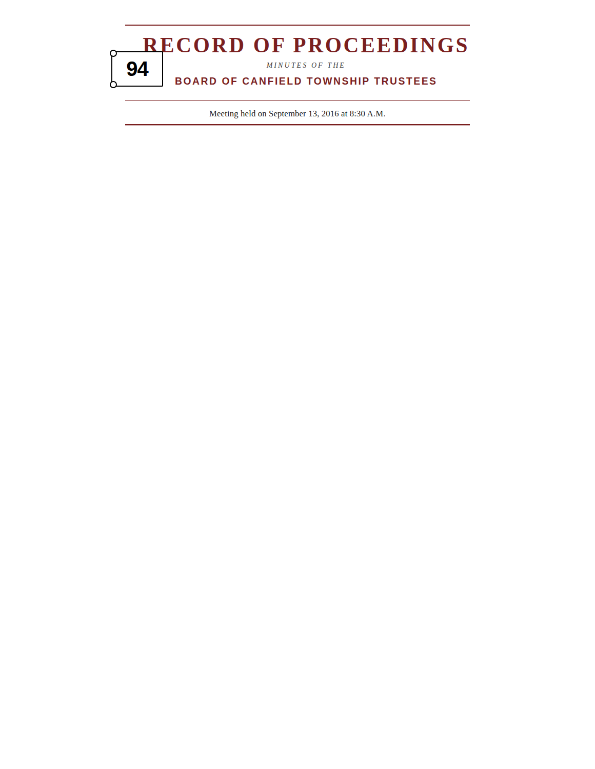94
RECORD OF PROCEEDINGS
MINUTES OF THE
BOARD OF CANFIELD TOWNSHIP TRUSTEES
Meeting held on September 13, 2016 at 8:30 A. M.